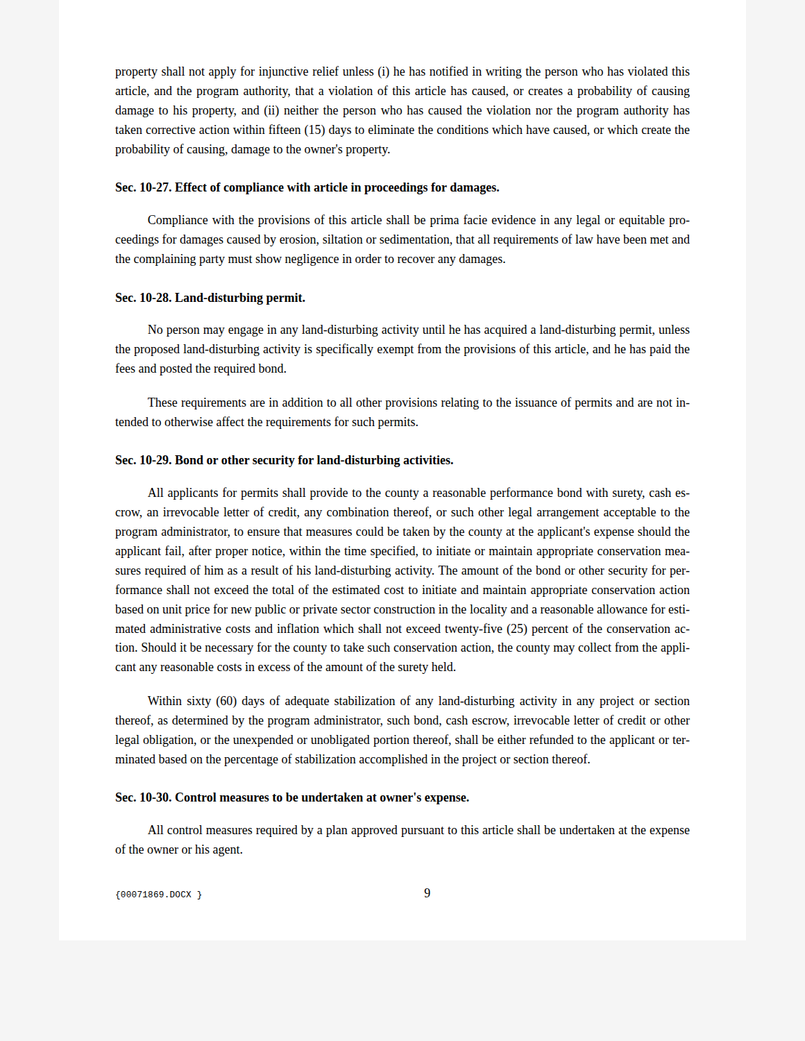property shall not apply for injunctive relief unless (i) he has notified in writing the person who has violated this article, and the program authority, that a violation of this article has caused, or creates a probability of causing damage to his property, and (ii) neither the person who has caused the violation nor the program authority has taken corrective action within fifteen (15) days to eliminate the conditions which have caused, or which create the probability of causing, damage to the owner's property.
Sec. 10-27. Effect of compliance with article in proceedings for damages.
Compliance with the provisions of this article shall be prima facie evidence in any legal or equitable proceedings for damages caused by erosion, siltation or sedimentation, that all requirements of law have been met and the complaining party must show negligence in order to recover any damages.
Sec. 10-28. Land-disturbing permit.
No person may engage in any land-disturbing activity until he has acquired a land-disturbing permit, unless the proposed land-disturbing activity is specifically exempt from the provisions of this article, and he has paid the fees and posted the required bond.
These requirements are in addition to all other provisions relating to the issuance of permits and are not intended to otherwise affect the requirements for such permits.
Sec. 10-29. Bond or other security for land-disturbing activities.
All applicants for permits shall provide to the county a reasonable performance bond with surety, cash escrow, an irrevocable letter of credit, any combination thereof, or such other legal arrangement acceptable to the program administrator, to ensure that measures could be taken by the county at the applicant's expense should the applicant fail, after proper notice, within the time specified, to initiate or maintain appropriate conservation measures required of him as a result of his land-disturbing activity. The amount of the bond or other security for performance shall not exceed the total of the estimated cost to initiate and maintain appropriate conservation action based on unit price for new public or private sector construction in the locality and a reasonable allowance for estimated administrative costs and inflation which shall not exceed twenty-five (25) percent of the conservation action. Should it be necessary for the county to take such conservation action, the county may collect from the applicant any reasonable costs in excess of the amount of the surety held.
Within sixty (60) days of adequate stabilization of any land-disturbing activity in any project or section thereof, as determined by the program administrator, such bond, cash escrow, irrevocable letter of credit or other legal obligation, or the unexpended or unobligated portion thereof, shall be either refunded to the applicant or terminated based on the percentage of stabilization accomplished in the project or section thereof.
Sec. 10-30. Control measures to be undertaken at owner's expense.
All control measures required by a plan approved pursuant to this article shall be undertaken at the expense of the owner or his agent.
{00071869.DOCX } 9